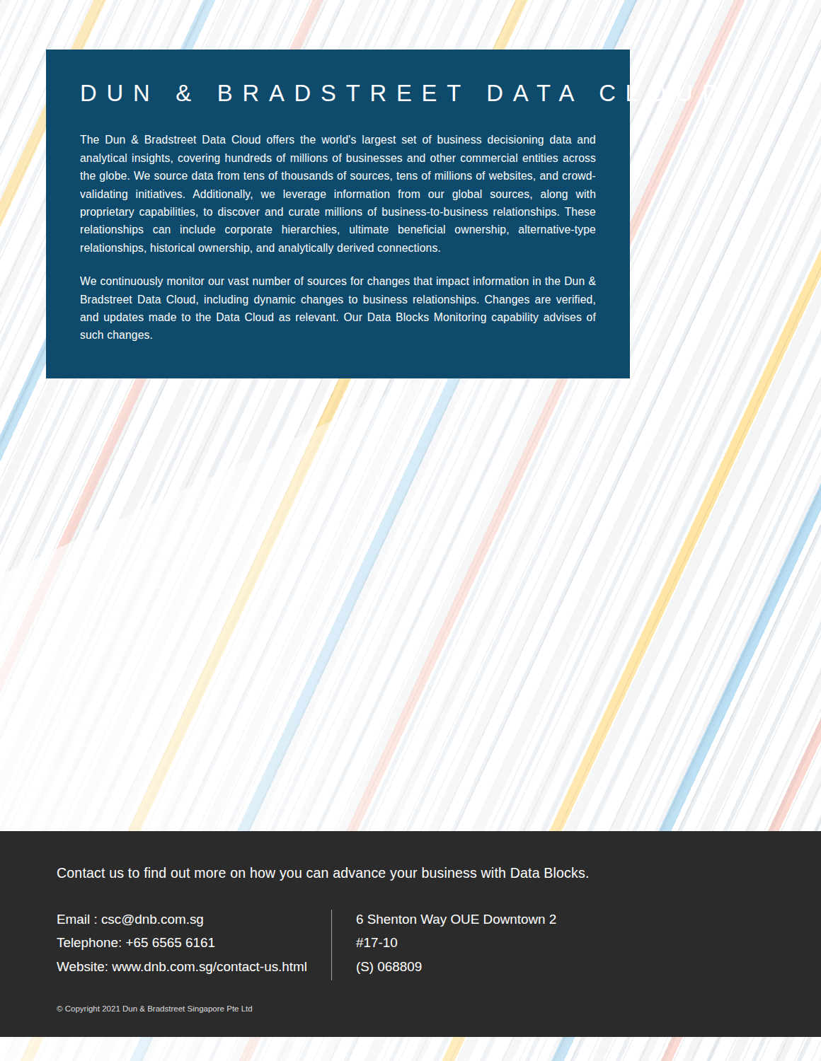Dun & Bradstreet Data Cloud
The Dun & Bradstreet Data Cloud offers the world's largest set of business decisioning data and analytical insights, covering hundreds of millions of businesses and other commercial entities across the globe. We source data from tens of thousands of sources, tens of millions of websites, and crowd-validating initiatives. Additionally, we leverage information from our global sources, along with proprietary capabilities, to discover and curate millions of business-to-business relationships. These relationships can include corporate hierarchies, ultimate beneficial ownership, alternative-type relationships, historical ownership, and analytically derived connections.
We continuously monitor our vast number of sources for changes that impact information in the Dun & Bradstreet Data Cloud, including dynamic changes to business relationships. Changes are verified, and updates made to the Data Cloud as relevant. Our Data Blocks Monitoring capability advises of such changes.
Contact us to find out more on how you can advance your business with Data Blocks.
Email : csc@dnb.com.sg
Telephone: +65 6565 6161
Website: www.dnb.com.sg/contact-us.html
6 Shenton Way OUE Downtown 2
#17-10
(S) 068809
© Copyright 2021 Dun & Bradstreet Singapore Pte Ltd